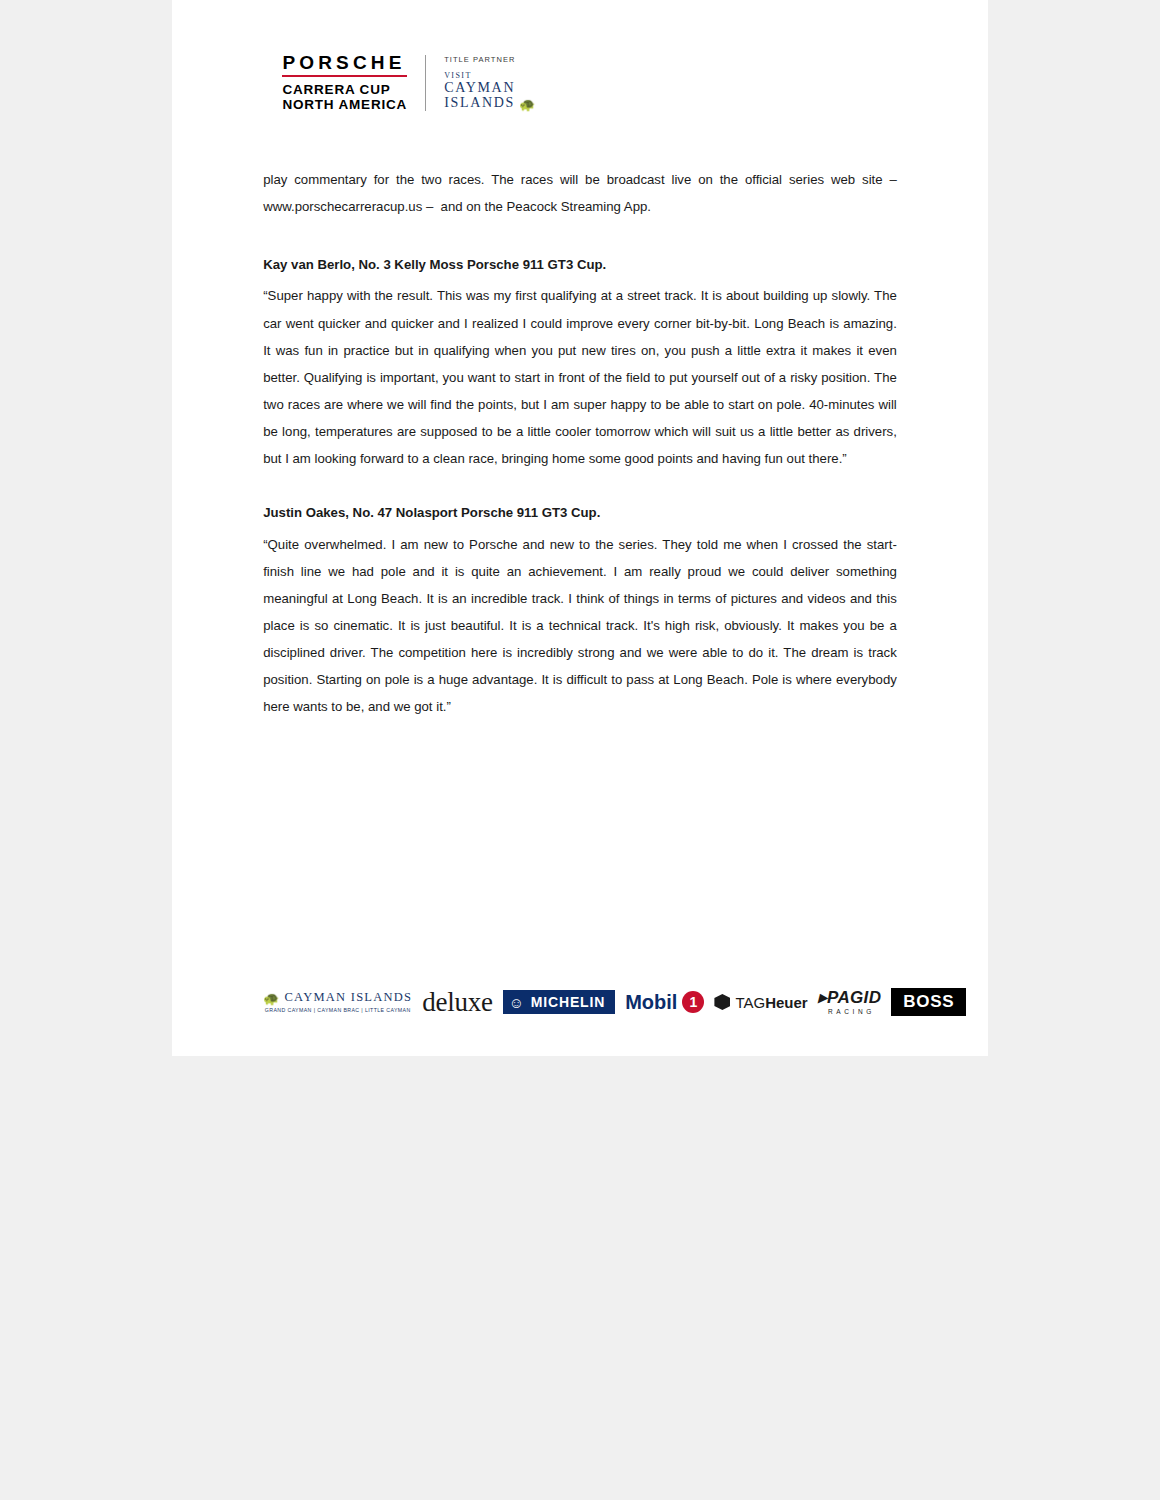PORSCHE
Carrera Cup
North America
Title Partner
Visit
Cayman
Islands 🐢
play commentary for the two races. The races will be broadcast live on the official series web site – www.porschecarreracup.us – and on the Peacock Streaming App.
Kay van Berlo, No. 3 Kelly Moss Porsche 911 GT3 Cup.
“Super happy with the result. This was my first qualifying at a street track. It is about building up slowly. The car went quicker and quicker and I realized I could improve every corner bit-by-bit. Long Beach is amazing. It was fun in practice but in qualifying when you put new tires on, you push a little extra it makes it even better. Qualifying is important, you want to start in front of the field to put yourself out of a risky position. The two races are where we will find the points, but I am super happy to be able to start on pole. 40-minutes will be long, temperatures are supposed to be a little cooler tomorrow which will suit us a little better as drivers, but I am looking forward to a clean race, bringing home some good points and having fun out there.”
Justin Oakes, No. 47 Nolasport Porsche 911 GT3 Cup.
“Quite overwhelmed. I am new to Porsche and new to the series. They told me when I crossed the start-finish line we had pole and it is quite an achievement. I am really proud we could deliver something meaningful at Long Beach. It is an incredible track. I think of things in terms of pictures and videos and this place is so cinematic. It is just beautiful. It is a technical track. It's high risk, obviously. It makes you be a disciplined driver. The competition here is incredibly strong and we were able to do it. The dream is track position. Starting on pole is a huge advantage. It is difficult to pass at Long Beach. Pole is where everybody here wants to be, and we got it.”
🐢Cayman Islands
Grand Cayman | Cayman Brac | Little Cayman
deluxe
☺MICHELIN
Mobil 1
TAGHeuer
▸PAGID
RACING
BOSS